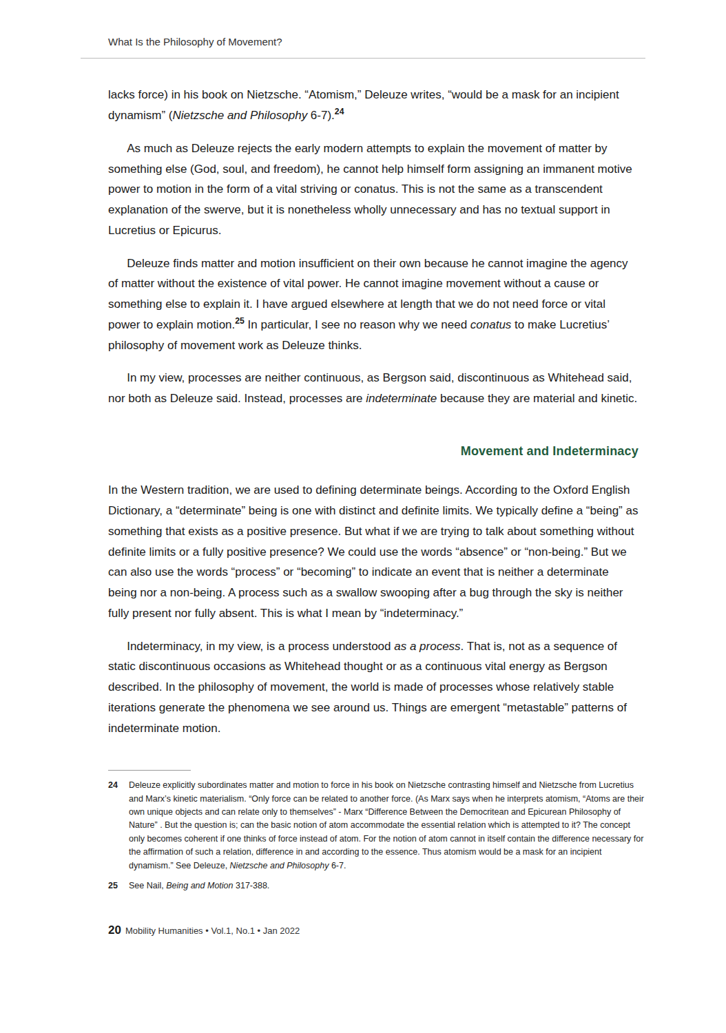What Is the Philosophy of Movement?
lacks force) in his book on Nietzsche. “Atomism,” Deleuze writes, “would be a mask for an incipient dynamism” (Nietzsche and Philosophy 6-7).24
As much as Deleuze rejects the early modern attempts to explain the movement of matter by something else (God, soul, and freedom), he cannot help himself form assigning an immanent motive power to motion in the form of a vital striving or conatus. This is not the same as a transcendent explanation of the swerve, but it is nonetheless wholly unnecessary and has no textual support in Lucretius or Epicurus.
Deleuze finds matter and motion insufficient on their own because he cannot imagine the agency of matter without the existence of vital power. He cannot imagine movement without a cause or something else to explain it. I have argued elsewhere at length that we do not need force or vital power to explain motion.25 In particular, I see no reason why we need conatus to make Lucretius’ philosophy of movement work as Deleuze thinks.
In my view, processes are neither continuous, as Bergson said, discontinuous as Whitehead said, nor both as Deleuze said. Instead, processes are indeterminate because they are material and kinetic.
Movement and Indeterminacy
In the Western tradition, we are used to defining determinate beings. According to the Oxford English Dictionary, a “determinate” being is one with distinct and definite limits. We typically define a “being” as something that exists as a positive presence. But what if we are trying to talk about something without definite limits or a fully positive presence? We could use the words “absence” or “non-being.” But we can also use the words “process” or “becoming” to indicate an event that is neither a determinate being nor a non-being. A process such as a swallow swooping after a bug through the sky is neither fully present nor fully absent. This is what I mean by “indeterminacy.”
Indeterminacy, in my view, is a process understood as a process. That is, not as a sequence of static discontinuous occasions as Whitehead thought or as a continuous vital energy as Bergson described. In the philosophy of movement, the world is made of processes whose relatively stable iterations generate the phenomena we see around us. Things are emergent “metastable” patterns of indeterminate motion.
24 Deleuze explicitly subordinates matter and motion to force in his book on Nietzsche contrasting himself and Nietzsche from Lucretius and Marx’s kinetic materialism. “Only force can be related to another force. (As Marx says when he interprets atomism, “Atoms are their own unique objects and can relate only to themselves” - Marx “Difference Between the Democritean and Epicurean Philosophy of Nature” . But the question is; can the basic notion of atom accommodate the essential relation which is attempted to it? The concept only becomes coherent if one thinks of force instead of atom. For the notion of atom cannot in itself contain the difference necessary for the affirmation of such a relation, difference in and according to the essence. Thus atomism would be a mask for an incipient dynamism.” See Deleuze, Nietzsche and Philosophy 6-7.
25 See Nail, Being and Motion 317-388.
20 Mobility Humanities • Vol.1, No.1 • Jan 2022